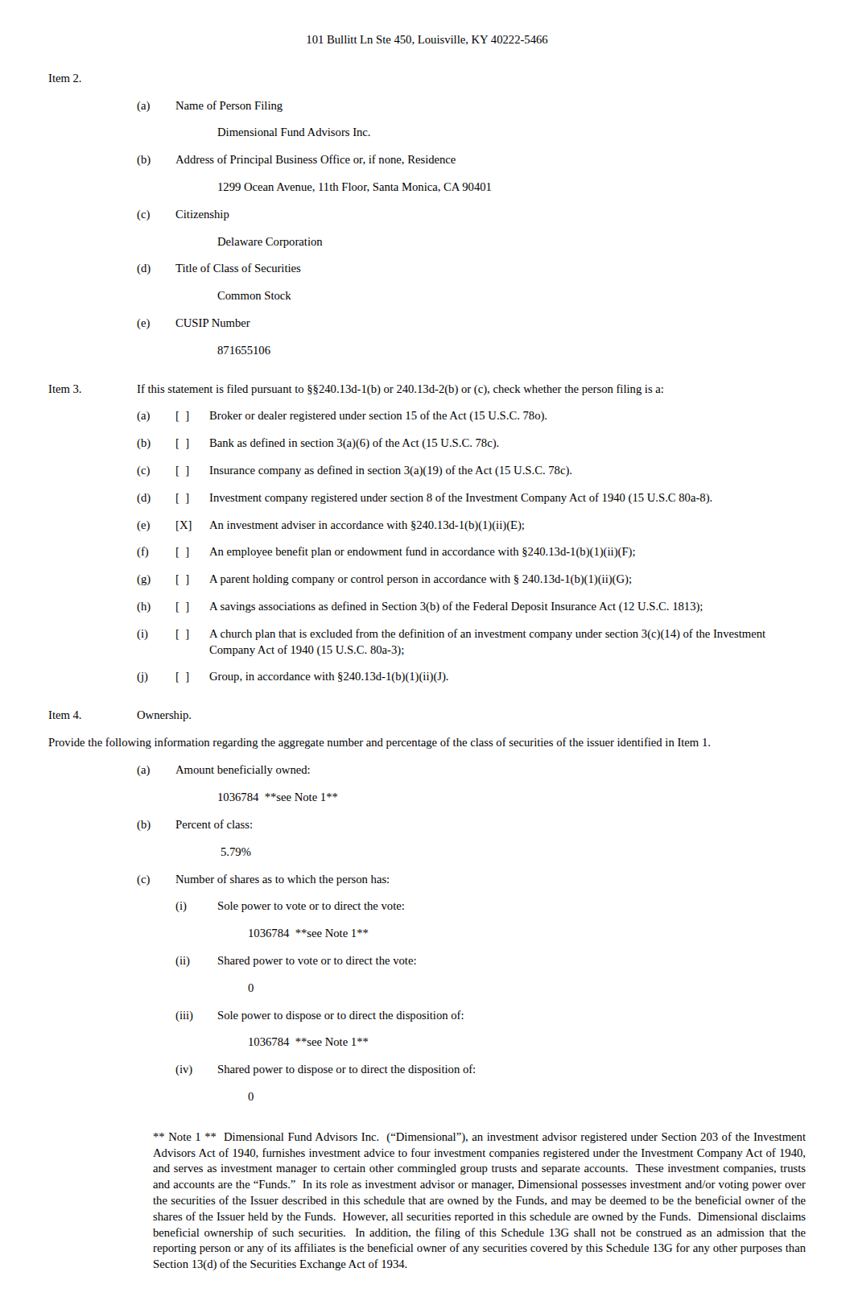101 Bullitt Ln Ste 450, Louisville, KY 40222-5466
| Item 2. | |
| | / (a) / Name of Person Filing / / / Dimensional Fund Advisors Inc. / / (b) / Address of Principal Business Office or, if none, Residence / / / 1299 Ocean Avenue, 11th Floor, Santa Monica, CA 90401 / / (c) / Citizenship / / / Delaware Corporation / / (d) / Title of Class of Securities / / / Common Stock / / (e) / CUSIP Number / / / 871655106 / |
| Item 3. | If this statement is filed pursuant to §§240.13d-1(b) or 240.13d-2(b) or (c), check whether the person filing is a: |
| | / (a) / [ ] / Broker or dealer registered under section 15 of the Act (15 U.S.C. 78o). / / (b) / [ ] / Bank as defined in section 3(a)(6) of the Act (15 U.S.C. 78c). / / (c) / [ ] / Insurance company as defined in section 3(a)(19) of the Act (15 U.S.C. 78c). / / (d) / [ ] / Investment company registered under section 8 of the Investment Company Act of 1940 (15 U.S.C 80a-8). / / (e) / [X] / An investment adviser in accordance with §240.13d-1(b)(1)(ii)(E); / / (f) / [ ] / An employee benefit plan or endowment fund in accordance with §240.13d-1(b)(1)(ii)(F); / / (g) / [ ] / A parent holding company or control person in accordance with § 240.13d-1(b)(1)(ii)(G); / / (h) / [ ] / A savings associations as defined in Section 3(b) of the Federal Deposit Insurance Act (12 U.S.C. 1813); / / (i) / [ ] / A church plan that is excluded from the definition of an investment company under section 3(c)(14) of the Investment Company Act of 1940 (15 U.S.C. 80a-3); / / (j) / [ ] / Group, in accordance with §240.13d-1(b)(1)(ii)(J). / |
| Item 4. | Ownership. |
Provide the following information regarding the aggregate number and percentage of the class of securities of the issuer identified in Item 1.
| | / (a) / Amount beneficially owned: / / / 1036784 **see Note 1** / / (b) / Percent of class: / / / 5.79% / / (c) / Number of shares as to which the person has: / / / / (i) / Sole power to vote or to direct the vote: / / / 1036784 **see Note 1** / / (ii) / Shared power to vote or to direct the vote: / / / 0 / / (iii) / Sole power to dispose or to direct the disposition of: / / / 1036784 **see Note 1** / / (iv) / Shared power to dispose or to direct the disposition of: / / / 0 / / |
** Note 1 ** Dimensional Fund Advisors Inc. (“Dimensional”), an investment advisor registered under Section 203 of the Investment Advisors Act of 1940, furnishes investment advice to four investment companies registered under the Investment Company Act of 1940, and serves as investment manager to certain other commingled group trusts and separate accounts. These investment companies, trusts and accounts are the “Funds.” In its role as investment advisor or manager, Dimensional possesses investment and/or voting power over the securities of the Issuer described in this schedule that are owned by the Funds, and may be deemed to be the beneficial owner of the shares of the Issuer held by the Funds. However, all securities reported in this schedule are owned by the Funds. Dimensional disclaims beneficial ownership of such securities. In addition, the filing of this Schedule 13G shall not be construed as an admission that the reporting person or any of its affiliates is the beneficial owner of any securities covered by this Schedule 13G for any other purposes than Section 13(d) of the Securities Exchange Act of 1934.